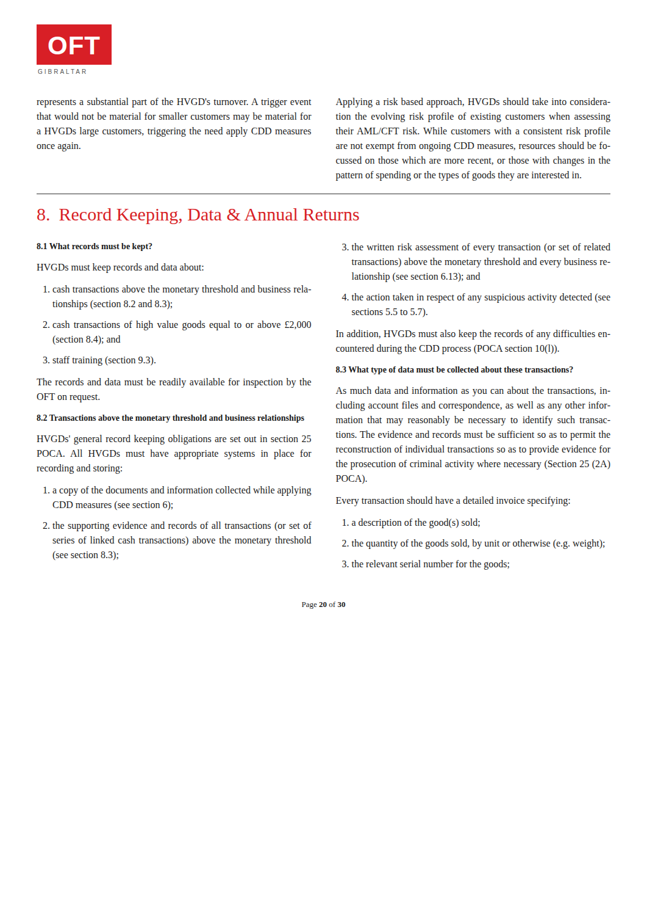OFT
GIBRALTAR
represents a substantial part of the HVGD's turnover. A trigger event that would not be material for smaller customers may be material for a HVGDs large customers, triggering the need apply CDD measures once again.
Applying a risk based approach, HVGDs should take into consideration the evolving risk profile of existing customers when assessing their AML/CFT risk. While customers with a consistent risk profile are not exempt from ongoing CDD measures, resources should be focussed on those which are more recent, or those with changes in the pattern of spending or the types of goods they are interested in.
8. Record Keeping, Data & Annual Returns
8.1 What records must be kept?
HVGDs must keep records and data about:
cash transactions above the monetary threshold and business relationships (section 8.2 and 8.3);
cash transactions of high value goods equal to or above £2,000 (section 8.4); and
staff training (section 9.3).
The records and data must be readily available for inspection by the OFT on request.
8.2 Transactions above the monetary threshold and business relationships
HVGDs' general record keeping obligations are set out in section 25 POCA. All HVGDs must have appropriate systems in place for recording and storing:
a copy of the documents and information collected while applying CDD measures (see section 6);
the supporting evidence and records of all transactions (or set of series of linked cash transactions) above the monetary threshold (see section 8.3);
the written risk assessment of every transaction (or set of related transactions) above the monetary threshold and every business relationship (see section 6.13); and
the action taken in respect of any suspicious activity detected (see sections 5.5 to 5.7).
In addition, HVGDs must also keep the records of any difficulties encountered during the CDD process (POCA section 10(l)).
8.3 What type of data must be collected about these transactions?
As much data and information as you can about the transactions, including account files and correspondence, as well as any other information that may reasonably be necessary to identify such transactions. The evidence and records must be sufficient so as to permit the reconstruction of individual transactions so as to provide evidence for the prosecution of criminal activity where necessary (Section 25 (2A) POCA).
Every transaction should have a detailed invoice specifying:
a description of the good(s) sold;
the quantity of the goods sold, by unit or otherwise (e.g. weight);
the relevant serial number for the goods;
Page 20 of 30